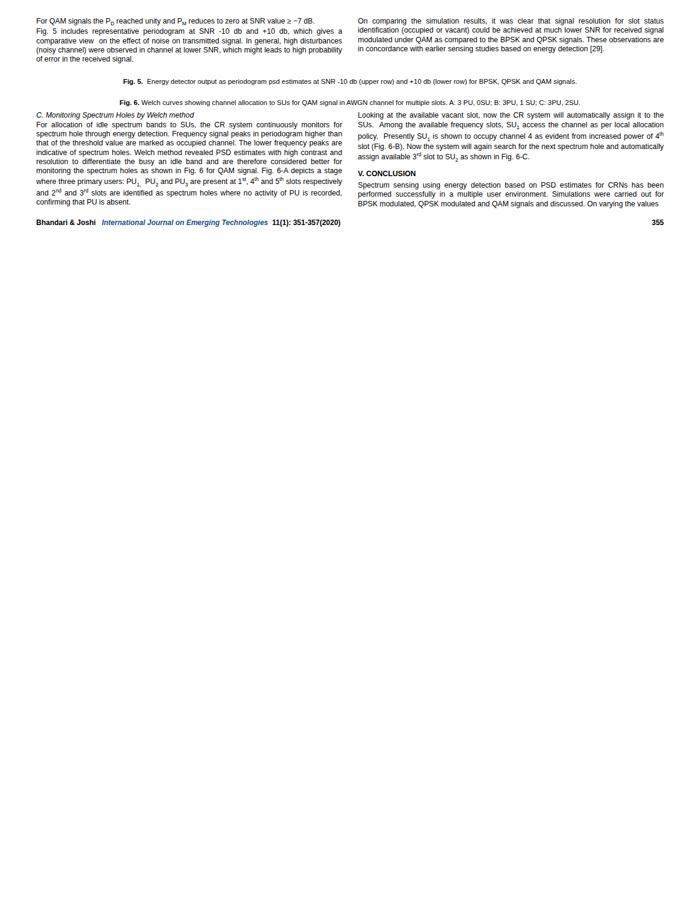For QAM signals the PD reached unity and PM reduces to zero at SNR value ≥ −7 dB.
Fig. 5 includes representative periodogram at SNR -10 db and +10 db, which gives a comparative view on the effect of noise on transmitted signal. In general, high disturbances (noisy channel) were observed in channel at lower SNR, which might leads to high probability of error in the received signal.
On comparing the simulation results, it was clear that signal resolution for slot status identification (occupied or vacant) could be achieved at much lower SNR for received signal modulated under QAM as compared to the BPSK and QPSK signals. These observations are in concordance with earlier sensing studies based on energy detection [29].
Fig. 5. Energy detector output as periodogram psd estimates at SNR -10 db (upper row) and +10 db (lower row) for BPSK, QPSK and QAM signals.
Fig. 6. Welch curves showing channel allocation to SUs for QAM signal in AWGN channel for multiple slots. A: 3 PU, 0SU; B: 3PU, 1 SU; C: 3PU, 2SU.
C. Monitoring Spectrum Holes by Welch method
For allocation of idle spectrum bands to SUs, the CR system continuously monitors for spectrum hole through energy detection. Frequency signal peaks in periodogram higher than that of the threshold value are marked as occupied channel. The lower frequency peaks are indicative of spectrum holes. Welch method revealed PSD estimates with high contrast and resolution to differentiate the busy an idle band and are therefore considered better for monitoring the spectrum holes as shown in Fig. 6 for QAM signal. Fig. 6-A depicts a stage where three primary users: PU1, PU2 and PU3 are present at 1st, 4th and 5th slots respectively and 2nd and 3rd slots are identified as spectrum holes where no activity of PU is recorded, confirming that PU is absent.
Looking at the available vacant slot, now the CR system will automatically assign it to the SUs. Among the available frequency slots, SU1 access the channel as per local allocation policy. Presently SU1 is shown to occupy channel 4 as evident from increased power of 4th slot (Fig. 6-B). Now the system will again search for the next spectrum hole and automatically assign available 3rd slot to SU2 as shown in Fig. 6-C.
V. CONCLUSION
Spectrum sensing using energy detection based on PSD estimates for CRNs has been performed successfully in a multiple user environment. Simulations were carried out for BPSK modulated, QPSK modulated and QAM signals and discussed. On varying the values
Bhandari & Joshi International Journal on Emerging Technologies 11(1): 351-357(2020)
355